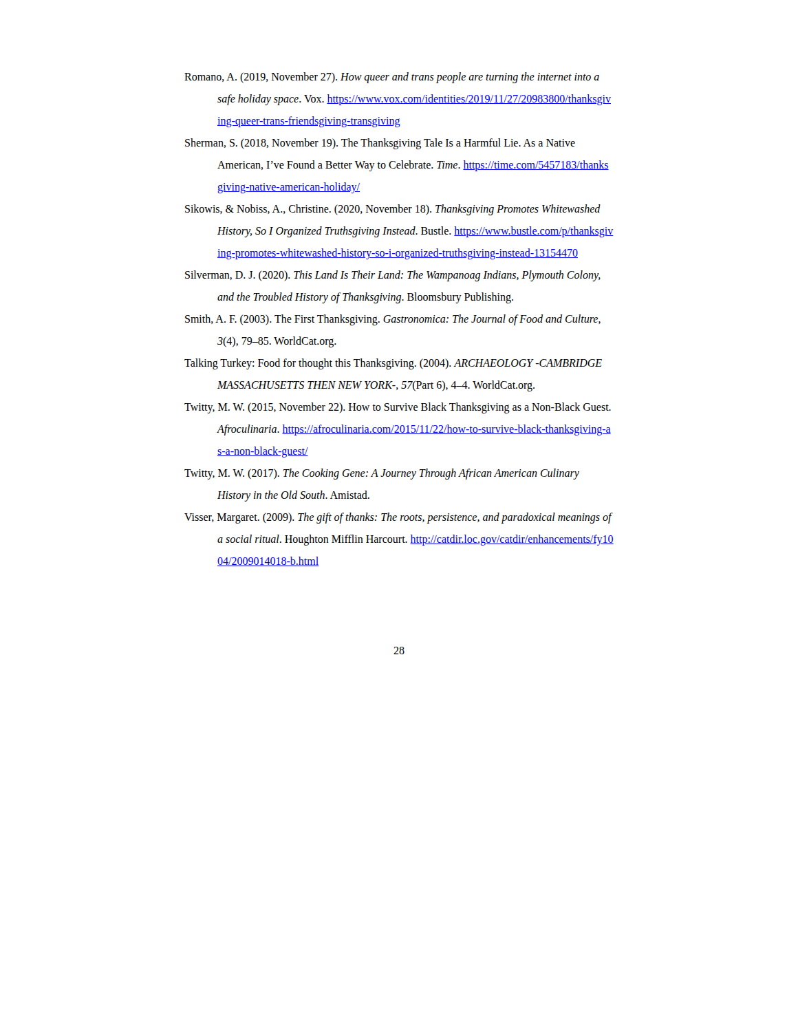Romano, A. (2019, November 27). How queer and trans people are turning the internet into a safe holiday space. Vox. https://www.vox.com/identities/2019/11/27/20983800/thanksgiving-queer-trans-friendsgiving-transgiving
Sherman, S. (2018, November 19). The Thanksgiving Tale Is a Harmful Lie. As a Native American, I’ve Found a Better Way to Celebrate. Time. https://time.com/5457183/thanksgiving-native-american-holiday/
Sikowis, & Nobiss, A., Christine. (2020, November 18). Thanksgiving Promotes Whitewashed History, So I Organized Truthsgiving Instead. Bustle. https://www.bustle.com/p/thanksgiving-promotes-whitewashed-history-so-i-organized-truthsgiving-instead-13154470
Silverman, D. J. (2020). This Land Is Their Land: The Wampanoag Indians, Plymouth Colony, and the Troubled History of Thanksgiving. Bloomsbury Publishing.
Smith, A. F. (2003). The First Thanksgiving. Gastronomica: The Journal of Food and Culture, 3(4), 79–85. WorldCat.org.
Talking Turkey: Food for thought this Thanksgiving. (2004). ARCHAEOLOGY -CAMBRIDGE MASSACHUSETTS THEN NEW YORK-, 57(Part 6), 4–4. WorldCat.org.
Twitty, M. W. (2015, November 22). How to Survive Black Thanksgiving as a Non-Black Guest. Afroculinaria. https://afroculinaria.com/2015/11/22/how-to-survive-black-thanksgiving-as-a-non-black-guest/
Twitty, M. W. (2017). The Cooking Gene: A Journey Through African American Culinary History in the Old South. Amistad.
Visser, Margaret. (2009). The gift of thanks: The roots, persistence, and paradoxical meanings of a social ritual. Houghton Mifflin Harcourt. http://catdir.loc.gov/catdir/enhancements/fy1004/2009014018-b.html
28